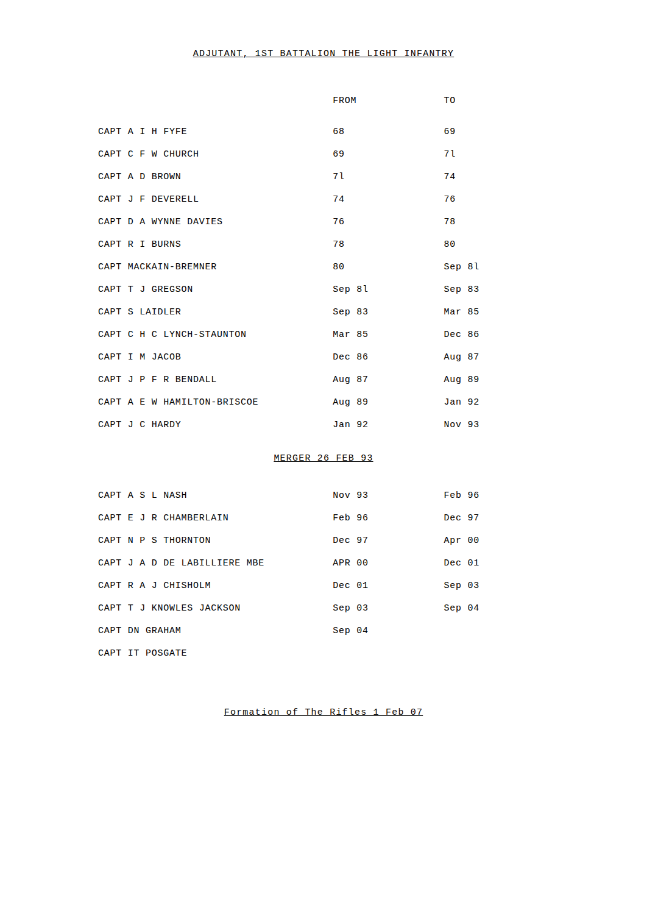ADJUTANT, 1ST BATTALION THE LIGHT INFANTRY
| | FROM | TO |
| --- | --- | --- |
| CAPT A I H FYFE | 68 | 69 |
| CAPT C F W CHURCH | 69 | 7l |
| CAPT A D BROWN | 7l | 74 |
| CAPT J F DEVERELL | 74 | 76 |
| CAPT D A WYNNE DAVIES | 76 | 78 |
| CAPT R I BURNS | 78 | 80 |
| CAPT MACKAIN-BREMNER | 80 | Sep 8l |
| CAPT T J GREGSON | Sep 8l | Sep 83 |
| CAPT S LAIDLER | Sep 83 | Mar 85 |
| CAPT C H C LYNCH-STAUNTON | Mar 85 | Dec 86 |
| CAPT I M JACOB | Dec 86 | Aug 87 |
| CAPT J P F R BENDALL | Aug 87 | Aug 89 |
| CAPT A E W HAMILTON-BRISCOE | Aug 89 | Jan 92 |
| CAPT J C HARDY | Jan 92 | Nov 93 |
MERGER 26 FEB 93
| CAPT A S L NASH | Nov 93 | Feb 96 |
| CAPT E J R CHAMBERLAIN | Feb 96 | Dec 97 |
| CAPT N P S THORNTON | Dec 97 | Apr 00 |
| CAPT J A D DE LABILLIERE MBE | APR 00 | Dec 01 |
| CAPT R A J CHISHOLM | Dec 01 | Sep 03 |
| CAPT T J KNOWLES JACKSON | Sep 03 | Sep 04 |
| CAPT DN GRAHAM | Sep 04 | |
| CAPT IT POSGATE | | |
Formation of The Rifles 1 Feb 07